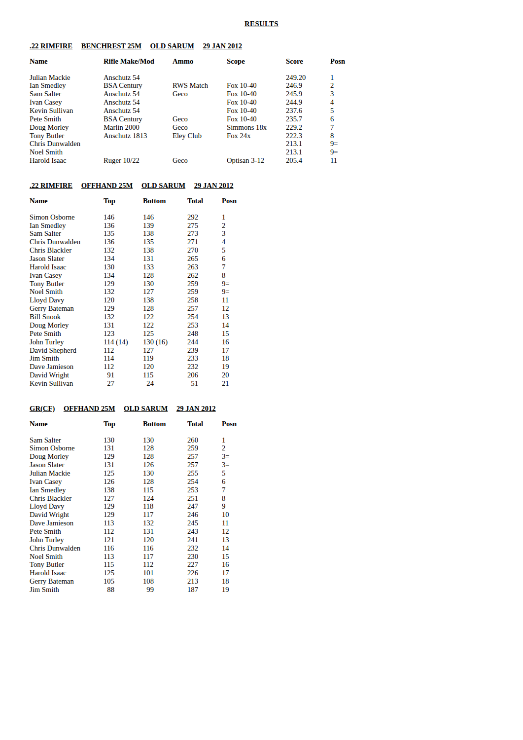RESULTS
.22 RIMFIRE BENCHREST 25M OLD SARUM 29 JAN 2012
| Name | Rifle Make/Mod | Ammo | Scope | Score | Posn |
| --- | --- | --- | --- | --- | --- |
| Julian Mackie | Anschutz 54 | | | 249.20 | 1 |
| Ian Smedley | BSA Century | RWS Match | Fox 10-40 | 246.9 | 2 |
| Sam Salter | Anschutz 54 | Geco | Fox 10-40 | 245.9 | 3 |
| Ivan Casey | Anschutz 54 | | Fox 10-40 | 244.9 | 4 |
| Kevin Sullivan | Anschutz 54 | | Fox 10-40 | 237.6 | 5 |
| Pete Smith | BSA Century | Geco | Fox 10-40 | 235.7 | 6 |
| Doug Morley | Marlin 2000 | Geco | Simmons 18x | 229.2 | 7 |
| Tony Butler | Anschutz 1813 | Eley Club | Fox 24x | 222.3 | 8 |
| Chris Dunwalden | | | | 213.1 | 9= |
| Noel Smith | | | | 213.1 | 9= |
| Harold Isaac | Ruger 10/22 | Geco | Optisan 3-12 | 205.4 | 11 |
.22 RIMFIRE OFFHAND 25M OLD SARUM 29 JAN 2012
| Name | Top | Bottom | Total | Posn |
| --- | --- | --- | --- | --- |
| Simon Osborne | 146 | 146 | 292 | 1 |
| Ian Smedley | 136 | 139 | 275 | 2 |
| Sam Salter | 135 | 138 | 273 | 3 |
| Chris Dunwalden | 136 | 135 | 271 | 4 |
| Chris Blackler | 132 | 138 | 270 | 5 |
| Jason Slater | 134 | 131 | 265 | 6 |
| Harold Isaac | 130 | 133 | 263 | 7 |
| Ivan Casey | 134 | 128 | 262 | 8 |
| Tony Butler | 129 | 130 | 259 | 9= |
| Noel Smith | 132 | 127 | 259 | 9= |
| Lloyd Davy | 120 | 138 | 258 | 11 |
| Gerry Bateman | 129 | 128 | 257 | 12 |
| Bill Snook | 132 | 122 | 254 | 13 |
| Doug Morley | 131 | 122 | 253 | 14 |
| Pete Smith | 123 | 125 | 248 | 15 |
| John Turley | 114 (14) | 130 (16) | 244 | 16 |
| David Shepherd | 112 | 127 | 239 | 17 |
| Jim Smith | 114 | 119 | 233 | 18 |
| Dave Jamieson | 112 | 120 | 232 | 19 |
| David Wright | 91 | 115 | 206 | 20 |
| Kevin Sullivan | 27 | 24 | 51 | 21 |
GR(CF) OFFHAND 25M OLD SARUM 29 JAN 2012
| Name | Top | Bottom | Total | Posn |
| --- | --- | --- | --- | --- |
| Sam Salter | 130 | 130 | 260 | 1 |
| Simon Osborne | 131 | 128 | 259 | 2 |
| Doug Morley | 129 | 128 | 257 | 3= |
| Jason Slater | 131 | 126 | 257 | 3= |
| Julian Mackie | 125 | 130 | 255 | 5 |
| Ivan Casey | 126 | 128 | 254 | 6 |
| Ian Smedley | 138 | 115 | 253 | 7 |
| Chris Blackler | 127 | 124 | 251 | 8 |
| Lloyd Davy | 129 | 118 | 247 | 9 |
| David Wright | 129 | 117 | 246 | 10 |
| Dave Jamieson | 113 | 132 | 245 | 11 |
| Pete Smith | 112 | 131 | 243 | 12 |
| John Turley | 121 | 120 | 241 | 13 |
| Chris Dunwalden | 116 | 116 | 232 | 14 |
| Noel Smith | 113 | 117 | 230 | 15 |
| Tony Butler | 115 | 112 | 227 | 16 |
| Harold Isaac | 125 | 101 | 226 | 17 |
| Gerry Bateman | 105 | 108 | 213 | 18 |
| Jim Smith | 88 | 99 | 187 | 19 |